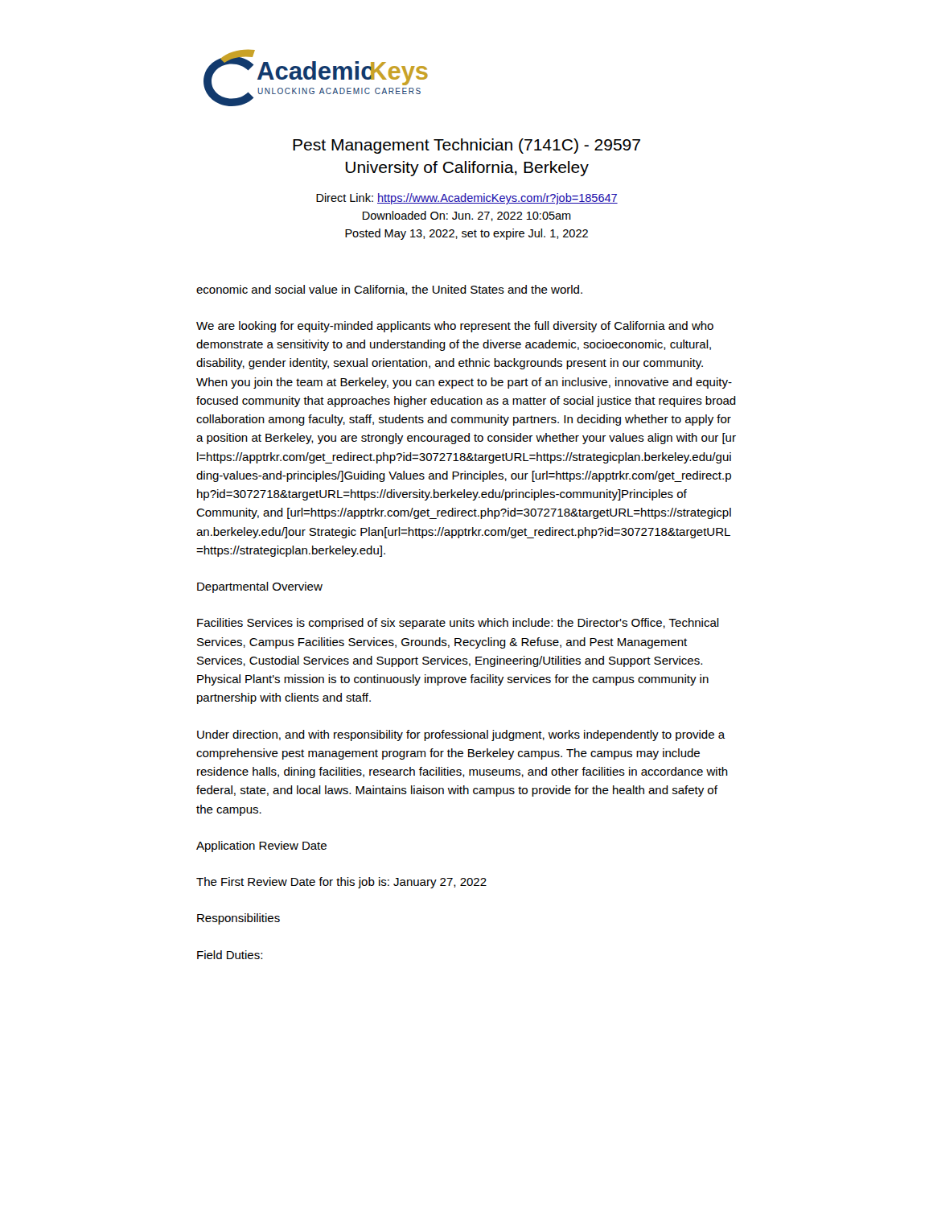Pest Management Technician (7141C) - 29597 University of California, Berkeley
Direct Link: https://www.AcademicKeys.com/r?job=185647
Downloaded On: Jun. 27, 2022 10:05am
Posted May 13, 2022, set to expire Jul. 1, 2022
economic and social value in California, the United States and the world.
We are looking for equity-minded applicants who represent the full diversity of California and who demonstrate a sensitivity to and understanding of the diverse academic, socioeconomic, cultural, disability, gender identity, sexual orientation, and ethnic backgrounds present in our community. When you join the team at Berkeley, you can expect to be part of an inclusive, innovative and equity-focused community that approaches higher education as a matter of social justice that requires broad collaboration among faculty, staff, students and community partners. In deciding whether to apply for a position at Berkeley, you are strongly encouraged to consider whether your values align with our [url=https://apptrkr.com/get_redirect.php?id=3072718&targetURL=https://strategicplan.berkeley.edu/guiding-values-and-principles/]Guiding Values and Principles, our [url=https://apptrkr.com/get_redirect.php?id=3072718&targetURL=https://diversity.berkeley.edu/principles-community]Principles of Community, and [url=https://apptrkr.com/get_redirect.php?id=3072718&targetURL=https://strategicplan.berkeley.edu/]our Strategic Plan[url=https://apptrkr.com/get_redirect.php?id=3072718&targetURL=https://strategicplan.berkeley.edu].
Departmental Overview
Facilities Services is comprised of six separate units which include: the Director's Office, Technical Services, Campus Facilities Services, Grounds, Recycling & Refuse, and Pest Management Services, Custodial Services and Support Services, Engineering/Utilities and Support Services. Physical Plant's mission is to continuously improve facility services for the campus community in partnership with clients and staff.
Under direction, and with responsibility for professional judgment, works independently to provide a comprehensive pest management program for the Berkeley campus. The campus may include residence halls, dining facilities, research facilities, museums, and other facilities in accordance with federal, state, and local laws. Maintains liaison with campus to provide for the health and safety of the campus.
Application Review Date
The First Review Date for this job is: January 27, 2022
Responsibilities
Field Duties: